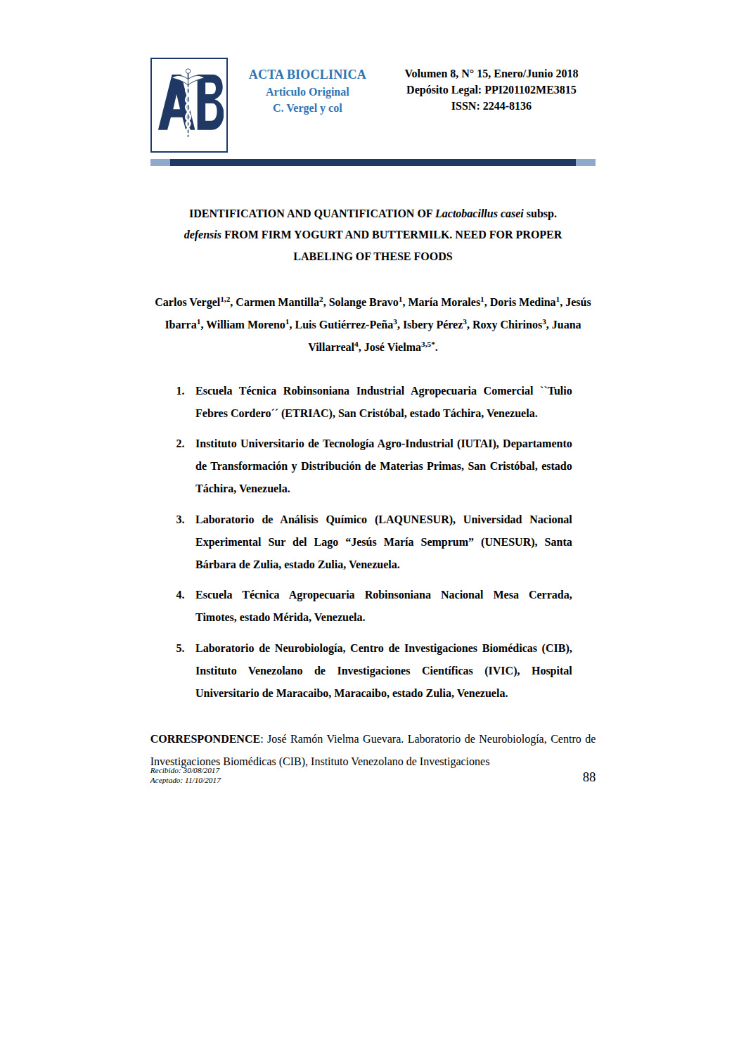ACTA BIOCLINICA
Articulo Original
C. Vergel y col
Volumen 8, N° 15, Enero/Junio 2018
Depósito Legal: PPI201102ME3815
ISSN: 2244-8136
IDENTIFICATION AND QUANTIFICATION OF Lactobacillus casei subsp.
defensis FROM FIRM YOGURT AND BUTTERMILK. NEED FOR PROPER
LABELING OF THESE FOODS
Carlos Vergel1,2, Carmen Mantilla2, Solange Bravo1, María Morales1, Doris Medina1, Jesús Ibarra1, William Moreno1, Luis Gutiérrez-Peña3, Isbery Pérez3, Roxy Chirinos3, Juana Villarreal4, José Vielma3,5*.
Escuela Técnica Robinsoniana Industrial Agropecuaria Comercial ``Tulio Febres Cordero´´ (ETRIAC), San Cristóbal, estado Táchira, Venezuela.
Instituto Universitario de Tecnología Agro-Industrial (IUTAI), Departamento de Transformación y Distribución de Materias Primas, San Cristóbal, estado Táchira, Venezuela.
Laboratorio de Análisis Químico (LAQUNESUR), Universidad Nacional Experimental Sur del Lago “Jesús María Semprum” (UNESUR), Santa Bárbara de Zulia, estado Zulia, Venezuela.
Escuela Técnica Agropecuaria Robinsoniana Nacional Mesa Cerrada, Timotes, estado Mérida, Venezuela.
Laboratorio de Neurobiología, Centro de Investigaciones Biomédicas (CIB), Instituto Venezolano de Investigaciones Científicas (IVIC), Hospital Universitario de Maracaibo, Maracaibo, estado Zulia, Venezuela.
CORRESPONDENCE: José Ramón Vielma Guevara. Laboratorio de Neurobiología, Centro de Investigaciones Biomédicas (CIB), Instituto Venezolano de Investigaciones
Recibido: 30/08/2017
Aceptado: 11/10/2017
88